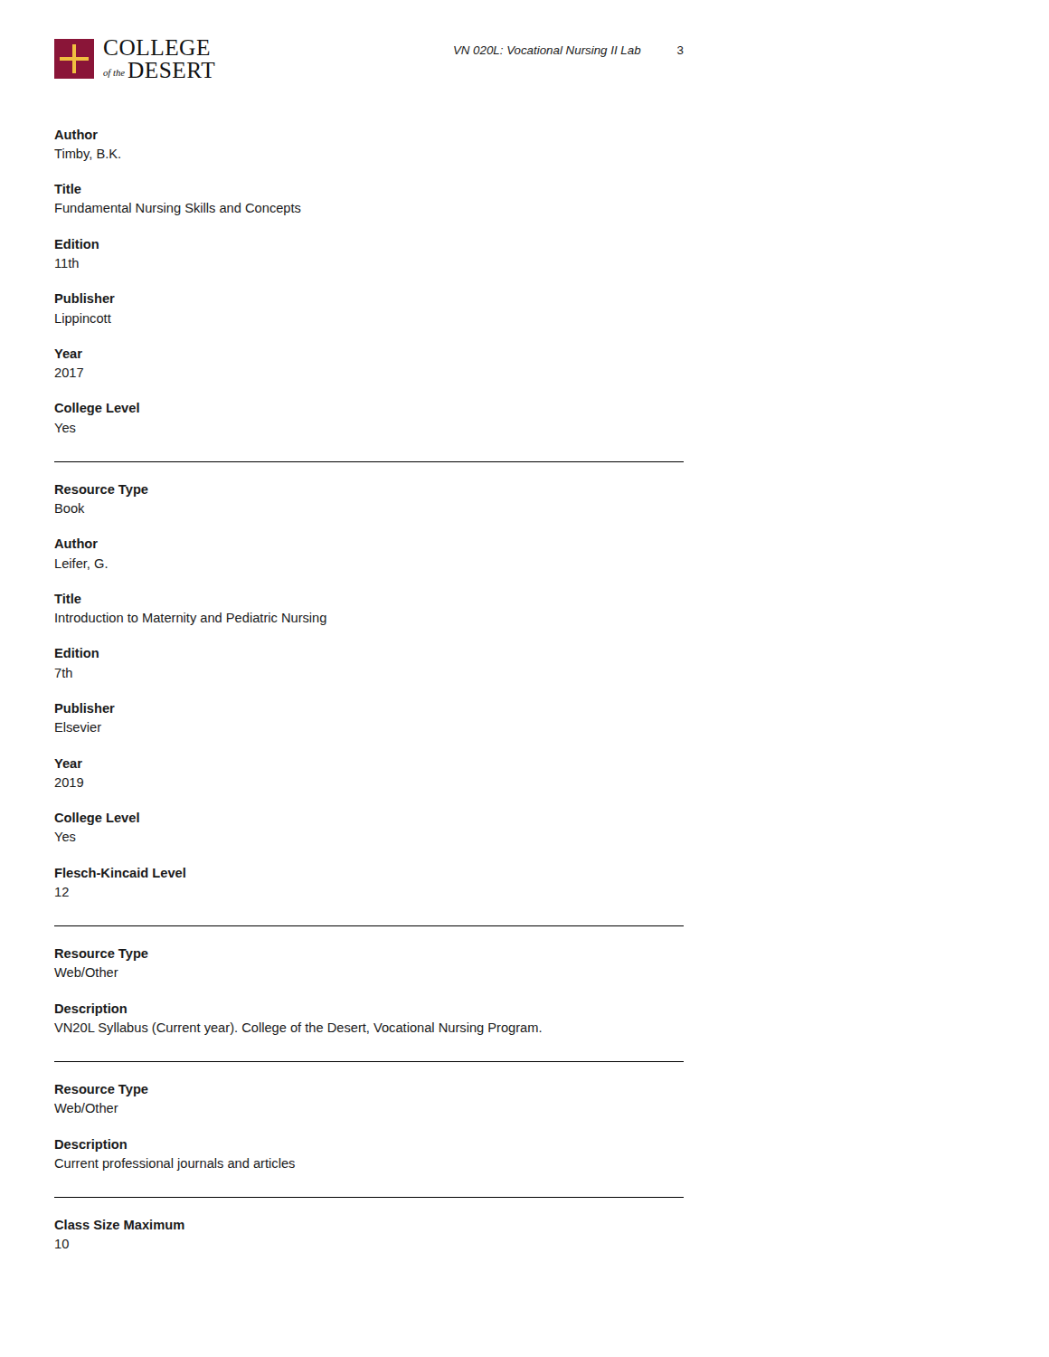COLLEGE
of the DESERT
VN 020L: Vocational Nursing II Lab 3
Author
Timby, B.K.
Title
Fundamental Nursing Skills and Concepts
Edition
11th
Publisher
Lippincott
Year
2017
College Level
Yes
Resource Type
Book
Author
Leifer, G.
Title
Introduction to Maternity and Pediatric Nursing
Edition
7th
Publisher
Elsevier
Year
2019
College Level
Yes
Flesch-Kincaid Level
12
Resource Type
Web/Other
Description
VN20L Syllabus (Current year). College of the Desert, Vocational Nursing Program.
Resource Type
Web/Other
Description
Current professional journals and articles
Class Size Maximum
10